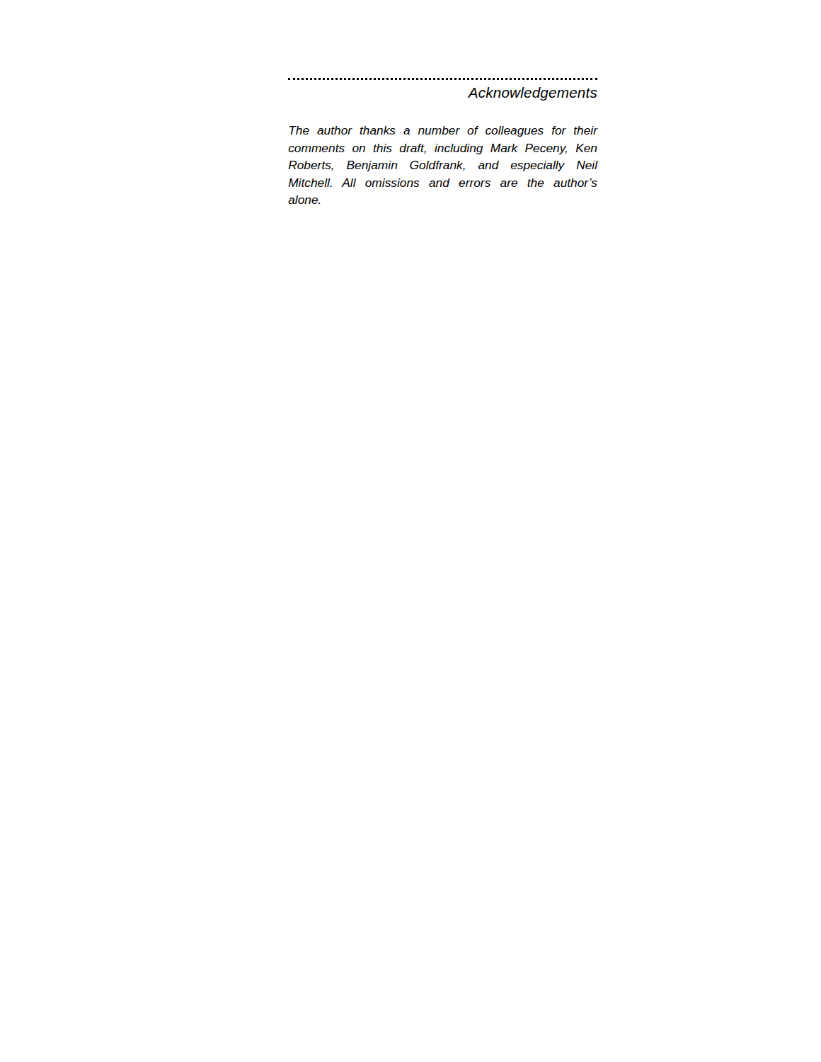Acknowledgements
The author thanks a number of colleagues for their comments on this draft, including Mark Peceny, Ken Roberts, Benjamin Goldfrank, and especially Neil Mitchell. All omissions and errors are the author’s alone.